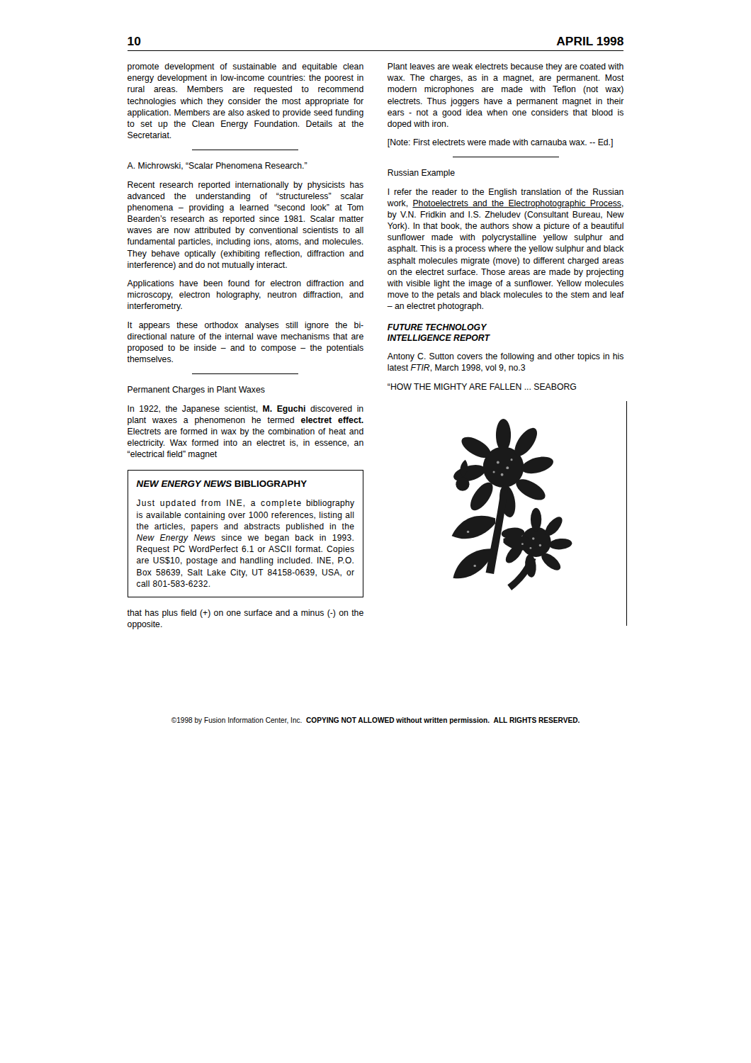10 APRIL 1998
promote development of sustainable and equitable clean energy development in low-income countries: the poorest in rural areas. Members are requested to recommend technologies which they consider the most appropriate for application. Members are also asked to provide seed funding to set up the Clean Energy Foundation. Details at the Secretariat.
A. Michrowski, “Scalar Phenomena Research.”
Recent research reported internationally by physicists has advanced the understanding of “structureless” scalar phenomena – providing a learned “second look” at Tom Bearden’s research as reported since 1981. Scalar matter waves are now attributed by conventional scientists to all fundamental particles, including ions, atoms, and molecules. They behave optically (exhibiting reflection, diffraction and interference) and do not mutually interact.
Applications have been found for electron diffraction and microscopy, electron holography, neutron diffraction, and interferometry.
It appears these orthodox analyses still ignore the bi-directional nature of the internal wave mechanisms that are proposed to be inside – and to compose – the potentials themselves.
Permanent Charges in Plant Waxes
In 1922, the Japanese scientist, M. Eguchi discovered in plant waxes a phenomenon he termed electret effect. Electrets are formed in wax by the combination of heat and electricity. Wax formed into an electret is, in essence, an “electrical field” magnet
NEW ENERGY NEWS BIBLIOGRAPHY
Just updated from INE, a complete bibliography is available containing over 1000 references, listing all the articles, papers and abstracts published in the New Energy News since we began back in 1993. Request PC WordPerfect 6.1 or ASCII format. Copies are US$10, postage and handling included. INE, P.O. Box 58639, Salt Lake City, UT 84158-0639, USA, or call 801-583-6232.
that has plus field (+) on one surface and a minus (-) on the opposite.
Plant leaves are weak electrets because they are coated with wax. The charges, as in a magnet, are permanent. Most modern microphones are made with Teflon (not wax) electrets. Thus joggers have a permanent magnet in their ears - not a good idea when one considers that blood is doped with iron.
[Note: First electrets were made with carnauba wax. -- Ed.]
Russian Example
I refer the reader to the English translation of the Russian work, Photoelectrets and the Electrophotographic Process, by V.N. Fridkin and I.S. Zheludev (Consultant Bureau, New York). In that book, the authors show a picture of a beautiful sunflower made with polycrystalline yellow sulphur and asphalt. This is a process where the yellow sulphur and black asphalt molecules migrate (move) to different charged areas on the electret surface. Those areas are made by projecting with visible light the image of a sunflower. Yellow molecules move to the petals and black molecules to the stem and leaf – an electret photograph.
FUTURE TECHNOLOGY
INTELLIGENCE REPORT
Antony C. Sutton covers the following and other topics in his latest FTIR, March 1998, vol 9, no.3
“HOW THE MIGHTY ARE FALLEN ... SEABORG
©1998 by Fusion Information Center, Inc. COPYING NOT ALLOWED without written permission. ALL RIGHTS RESERVED.